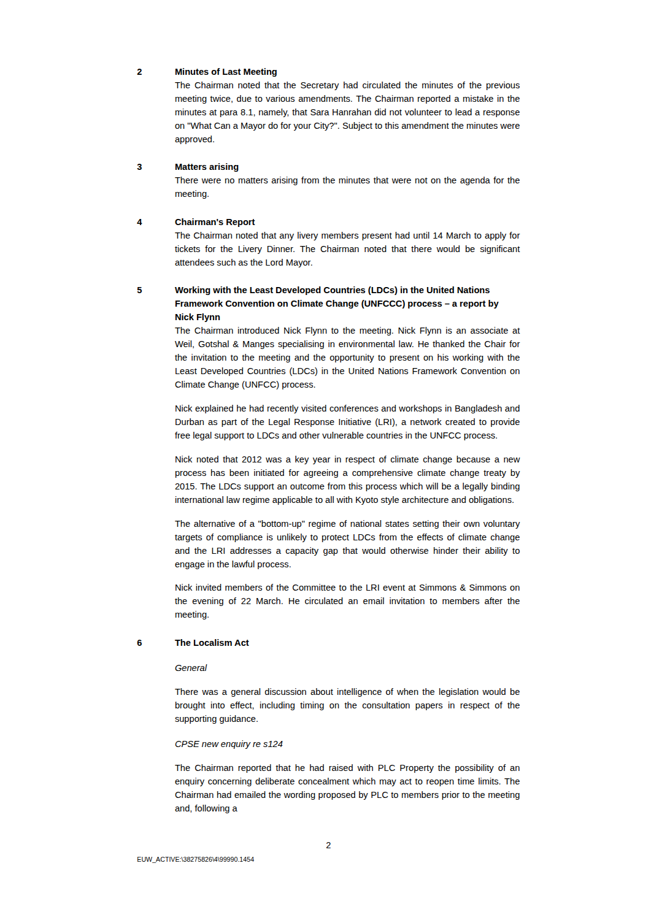2
Minutes of Last Meeting
The Chairman noted that the Secretary had circulated the minutes of the previous meeting twice, due to various amendments. The Chairman reported a mistake in the minutes at para 8.1, namely, that Sara Hanrahan did not volunteer to lead a response on "What Can a Mayor do for your City?". Subject to this amendment the minutes were approved.
3
Matters arising
There were no matters arising from the minutes that were not on the agenda for the meeting.
4
Chairman's Report
The Chairman noted that any livery members present had until 14 March to apply for tickets for the Livery Dinner. The Chairman noted that there would be significant attendees such as the Lord Mayor.
5
Working with the Least Developed Countries (LDCs) in the United Nations Framework Convention on Climate Change (UNFCCC) process – a report by Nick Flynn
The Chairman introduced Nick Flynn to the meeting. Nick Flynn is an associate at Weil, Gotshal & Manges specialising in environmental law. He thanked the Chair for the invitation to the meeting and the opportunity to present on his working with the Least Developed Countries (LDCs) in the United Nations Framework Convention on Climate Change (UNFCC) process.
Nick explained he had recently visited conferences and workshops in Bangladesh and Durban as part of the Legal Response Initiative (LRI), a network created to provide free legal support to LDCs and other vulnerable countries in the UNFCC process.
Nick noted that 2012 was a key year in respect of climate change because a new process has been initiated for agreeing a comprehensive climate change treaty by 2015. The LDCs support an outcome from this process which will be a legally binding international law regime applicable to all with Kyoto style architecture and obligations.
The alternative of a "bottom-up" regime of national states setting their own voluntary targets of compliance is unlikely to protect LDCs from the effects of climate change and the LRI addresses a capacity gap that would otherwise hinder their ability to engage in the lawful process.
Nick invited members of the Committee to the LRI event at Simmons & Simmons on the evening of 22 March. He circulated an email invitation to members after the meeting.
6
The Localism Act
General
There was a general discussion about intelligence of when the legislation would be brought into effect, including timing on the consultation papers in respect of the supporting guidance.
CPSE new enquiry re s124
The Chairman reported that he had raised with PLC Property the possibility of an enquiry concerning deliberate concealment which may act to reopen time limits. The Chairman had emailed the wording proposed by PLC to members prior to the meeting and, following a
2
EUW_ACTIVE:\38275826\4\99990.1454